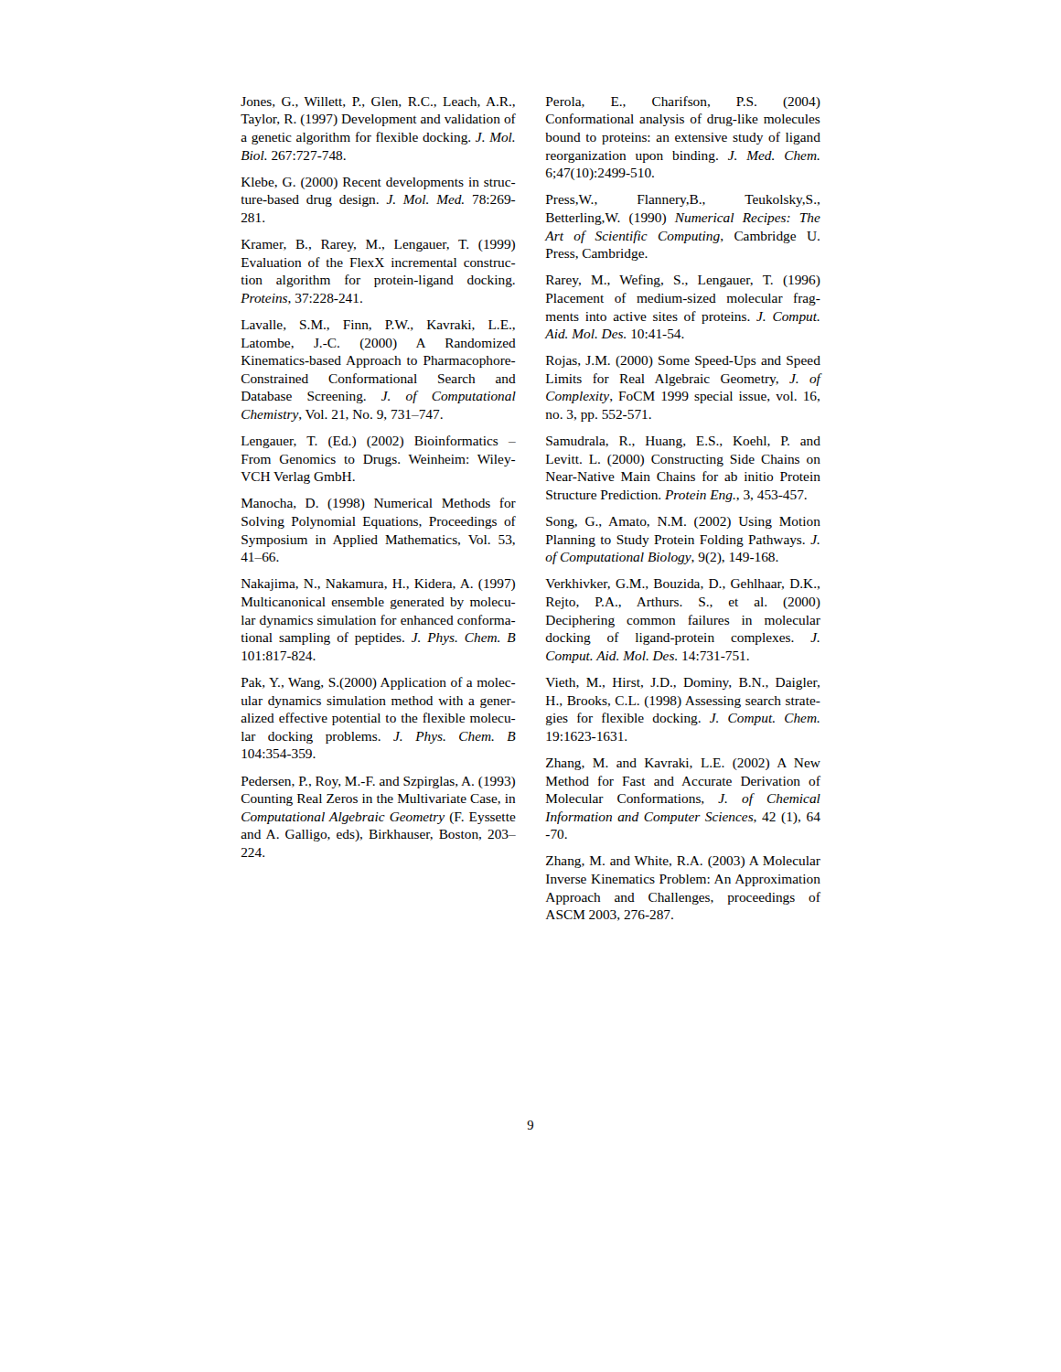Jones, G., Willett, P., Glen, R.C., Leach, A.R., Taylor, R. (1997) Development and validation of a genetic algorithm for flexible docking. J. Mol. Biol. 267:727-748.
Klebe, G. (2000) Recent developments in structure-based drug design. J. Mol. Med. 78:269-281.
Kramer, B., Rarey, M., Lengauer, T. (1999) Evaluation of the FlexX incremental construction algorithm for protein-ligand docking. Proteins, 37:228-241.
Lavalle, S.M., Finn, P.W., Kavraki, L.E., Latombe, J.-C. (2000) A Randomized Kinematics-based Approach to Pharmacophore-Constrained Conformational Search and Database Screening. J. of Computational Chemistry, Vol. 21, No. 9, 731–747.
Lengauer, T. (Ed.) (2002) Bioinformatics – From Genomics to Drugs. Weinheim: Wiley-VCH Verlag GmbH.
Manocha, D. (1998) Numerical Methods for Solving Polynomial Equations, Proceedings of Symposium in Applied Mathematics, Vol. 53, 41–66.
Nakajima, N., Nakamura, H., Kidera, A. (1997) Multicanonical ensemble generated by molecular dynamics simulation for enhanced conformational sampling of peptides. J. Phys. Chem. B 101:817-824.
Pak, Y., Wang, S.(2000) Application of a molecular dynamics simulation method with a generalized effective potential to the flexible molecular docking problems. J. Phys. Chem. B 104:354-359.
Pedersen, P., Roy, M.-F. and Szpirglas, A. (1993) Counting Real Zeros in the Multivariate Case, in Computational Algebraic Geometry (F. Eyssette and A. Galligo, eds), Birkhauser, Boston, 203–224.
Perola, E., Charifson, P.S. (2004) Conformational analysis of drug-like molecules bound to proteins: an extensive study of ligand reorganization upon binding. J. Med. Chem. 6;47(10):2499-510.
Press,W., Flannery,B., Teukolsky,S., Betterling,W. (1990) Numerical Recipes: The Art of Scientific Computing, Cambridge U. Press, Cambridge.
Rarey, M., Wefing, S., Lengauer, T. (1996) Placement of medium-sized molecular fragments into active sites of proteins. J. Comput. Aid. Mol. Des. 10:41-54.
Rojas, J.M. (2000) Some Speed-Ups and Speed Limits for Real Algebraic Geometry, J. of Complexity, FoCM 1999 special issue, vol. 16, no. 3, pp. 552-571.
Samudrala, R., Huang, E.S., Koehl, P. and Levitt. L. (2000) Constructing Side Chains on Near-Native Main Chains for ab initio Protein Structure Prediction. Protein Eng., 3, 453-457.
Song, G., Amato, N.M. (2002) Using Motion Planning to Study Protein Folding Pathways. J. of Computational Biology, 9(2), 149-168.
Verkhivker, G.M., Bouzida, D., Gehlhaar, D.K., Rejto, P.A., Arthurs. S., et al. (2000) Deciphering common failures in molecular docking of ligand-protein complexes. J. Comput. Aid. Mol. Des. 14:731-751.
Vieth, M., Hirst, J.D., Dominy, B.N., Daigler, H., Brooks, C.L. (1998) Assessing search strategies for flexible docking. J. Comput. Chem. 19:1623-1631.
Zhang, M. and Kavraki, L.E. (2002) A New Method for Fast and Accurate Derivation of Molecular Conformations, J. of Chemical Information and Computer Sciences, 42 (1), 64 -70.
Zhang, M. and White, R.A. (2003) A Molecular Inverse Kinematics Problem: An Approximation Approach and Challenges, proceedings of ASCM 2003, 276-287.
9